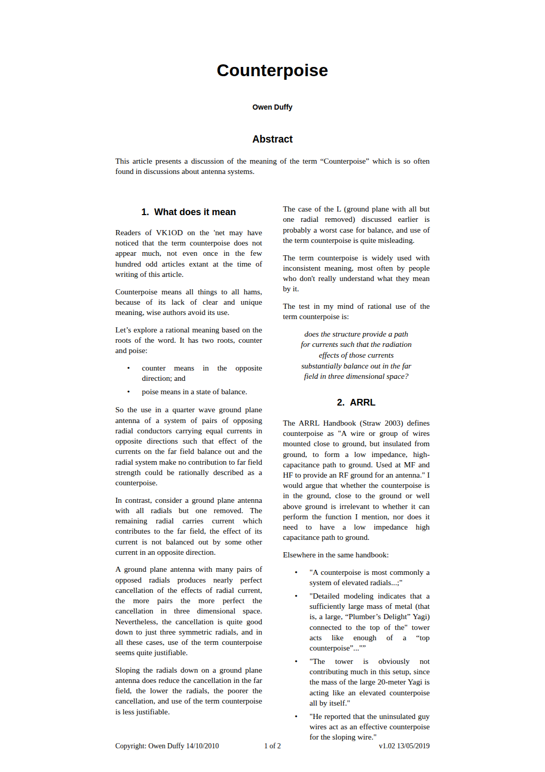Counterpoise
Owen Duffy
Abstract
This article presents a discussion of the meaning of the term “Counterpoise” which is so often found in discussions about antenna systems.
1. What does it mean
Readers of VK1OD on the 'net may have noticed that the term counterpoise does not appear much, not even once in the few hundred odd articles extant at the time of writing of this article.
Counterpoise means all things to all hams, because of its lack of clear and unique meaning, wise authors avoid its use.
Let’s explore a rational meaning based on the roots of the word. It has two roots, counter and poise:
counter means in the opposite direction; and
poise means in a state of balance.
So the use in a quarter wave ground plane antenna of a system of pairs of opposing radial conductors carrying equal currents in opposite directions such that effect of the currents on the far field balance out and the radial system make no contribution to far field strength could be rationally described as a counterpoise.
In contrast, consider a ground plane antenna with all radials but one removed. The remaining radial carries current which contributes to the far field, the effect of its current is not balanced out by some other current in an opposite direction.
A ground plane antenna with many pairs of opposed radials produces nearly perfect cancellation of the effects of radial current, the more pairs the more perfect the cancellation in three dimensional space. Nevertheless, the cancellation is quite good down to just three symmetric radials, and in all these cases, use of the term counterpoise seems quite justifiable.
Sloping the radials down on a ground plane antenna does reduce the cancellation in the far field, the lower the radials, the poorer the cancellation, and use of the term counterpoise is less justifiable.
The case of the L (ground plane with all but one radial removed) discussed earlier is probably a worst case for balance, and use of the term counterpoise is quite misleading.
The term counterpoise is widely used with inconsistent meaning, most often by people who don't really understand what they mean by it.
The test in my mind of rational use of the term counterpoise is:
does the structure provide a path
for currents such that the radiation
effects of those currents
substantially balance out in the far
field in three dimensional space?
2. ARRL
The ARRL Handbook (Straw 2003) defines counterpoise as "A wire or group of wires mounted close to ground, but insulated from ground, to form a low impedance, high-capacitance path to ground. Used at MF and HF to provide an RF ground for an antenna." I would argue that whether the counterpoise is in the ground, close to the ground or well above ground is irrelevant to whether it can perform the function I mention, nor does it need to have a low impedance high capacitance path to ground.
Elsewhere in the same handbook:
"A counterpoise is most commonly a system of elevated radials...;"
"Detailed modeling indicates that a sufficiently large mass of metal (that is, a large, “Plumber’s Delight” Yagi) connected to the top of the" tower acts like enough of a “top counterpoise”..."”
"The tower is obviously not contributing much in this setup, since the mass of the large 20-meter Yagi is acting like an elevated counterpoise all by itself."
"He reported that the uninsulated guy wires act as an effective counterpoise for the sloping wire."
Copyright: Owen Duffy 14/10/2010
1 of 2
v1.02 13/05/2019